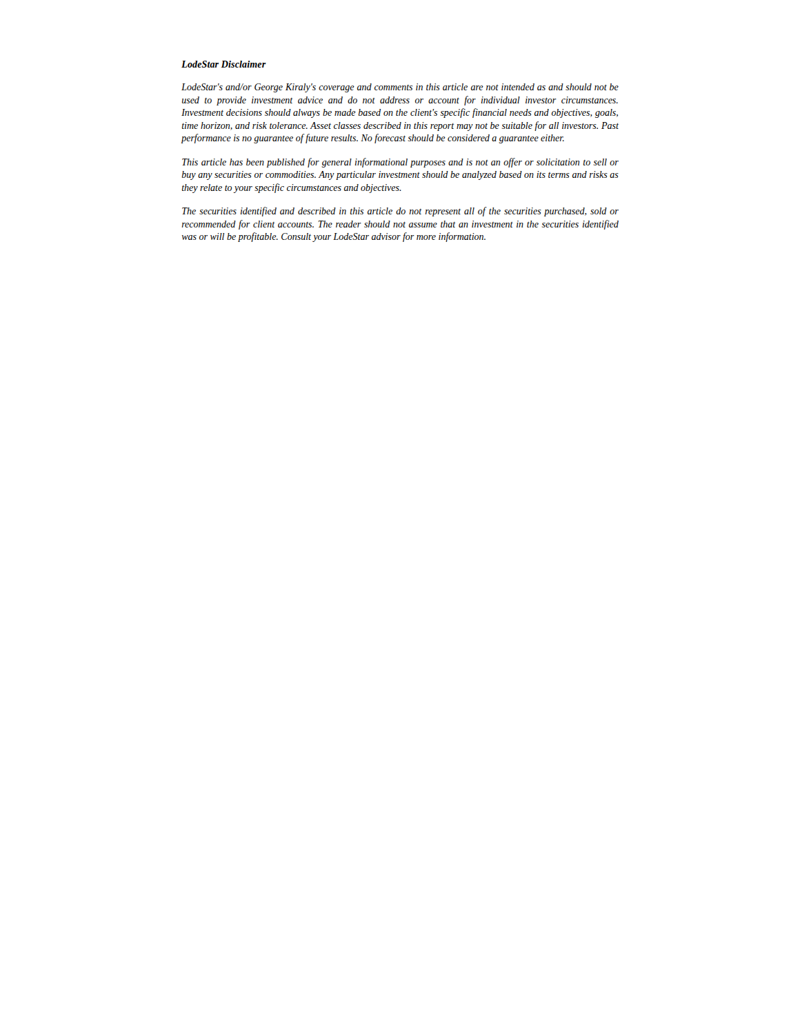LodeStar Disclaimer
LodeStar's and/or George Kiraly's coverage and comments in this article are not intended as and should not be used to provide investment advice and do not address or account for individual investor circumstances. Investment decisions should always be made based on the client's specific financial needs and objectives, goals, time horizon, and risk tolerance. Asset classes described in this report may not be suitable for all investors. Past performance is no guarantee of future results. No forecast should be considered a guarantee either.
This article has been published for general informational purposes and is not an offer or solicitation to sell or buy any securities or commodities. Any particular investment should be analyzed based on its terms and risks as they relate to your specific circumstances and objectives.
The securities identified and described in this article do not represent all of the securities purchased, sold or recommended for client accounts. The reader should not assume that an investment in the securities identified was or will be profitable. Consult your LodeStar advisor for more information.